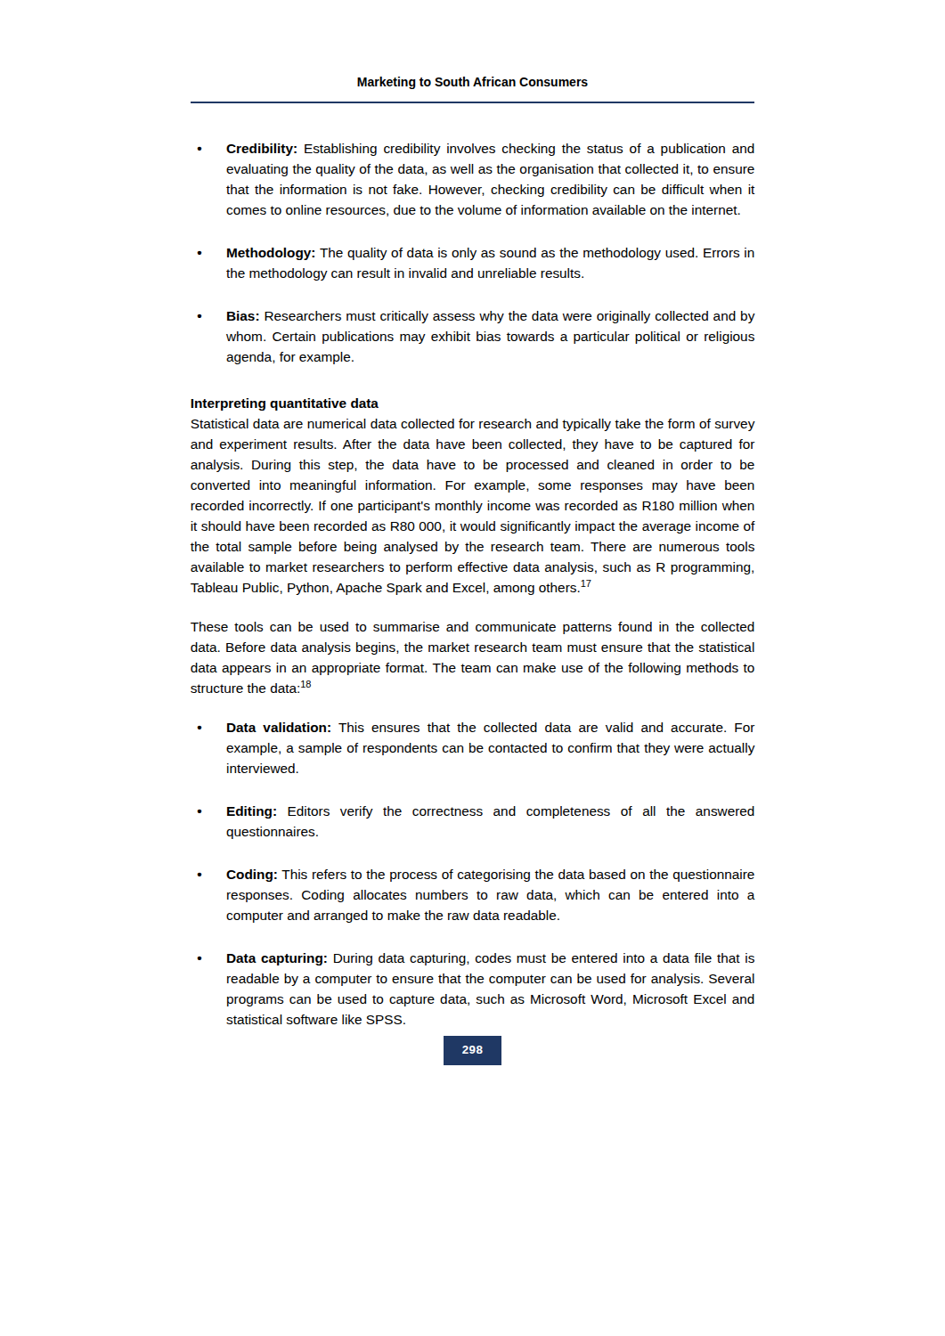Marketing to South African Consumers
Credibility: Establishing credibility involves checking the status of a publication and evaluating the quality of the data, as well as the organisation that collected it, to ensure that the information is not fake. However, checking credibility can be difficult when it comes to online resources, due to the volume of information available on the internet.
Methodology: The quality of data is only as sound as the methodology used. Errors in the methodology can result in invalid and unreliable results.
Bias: Researchers must critically assess why the data were originally collected and by whom. Certain publications may exhibit bias towards a particular political or religious agenda, for example.
Interpreting quantitative data
Statistical data are numerical data collected for research and typically take the form of survey and experiment results. After the data have been collected, they have to be captured for analysis. During this step, the data have to be processed and cleaned in order to be converted into meaningful information. For example, some responses may have been recorded incorrectly. If one participant's monthly income was recorded as R180 million when it should have been recorded as R80 000, it would significantly impact the average income of the total sample before being analysed by the research team. There are numerous tools available to market researchers to perform effective data analysis, such as R programming, Tableau Public, Python, Apache Spark and Excel, among others.17
These tools can be used to summarise and communicate patterns found in the collected data. Before data analysis begins, the market research team must ensure that the statistical data appears in an appropriate format. The team can make use of the following methods to structure the data:18
Data validation: This ensures that the collected data are valid and accurate. For example, a sample of respondents can be contacted to confirm that they were actually interviewed.
Editing: Editors verify the correctness and completeness of all the answered questionnaires.
Coding: This refers to the process of categorising the data based on the questionnaire responses. Coding allocates numbers to raw data, which can be entered into a computer and arranged to make the raw data readable.
Data capturing: During data capturing, codes must be entered into a data file that is readable by a computer to ensure that the computer can be used for analysis. Several programs can be used to capture data, such as Microsoft Word, Microsoft Excel and statistical software like SPSS.
298